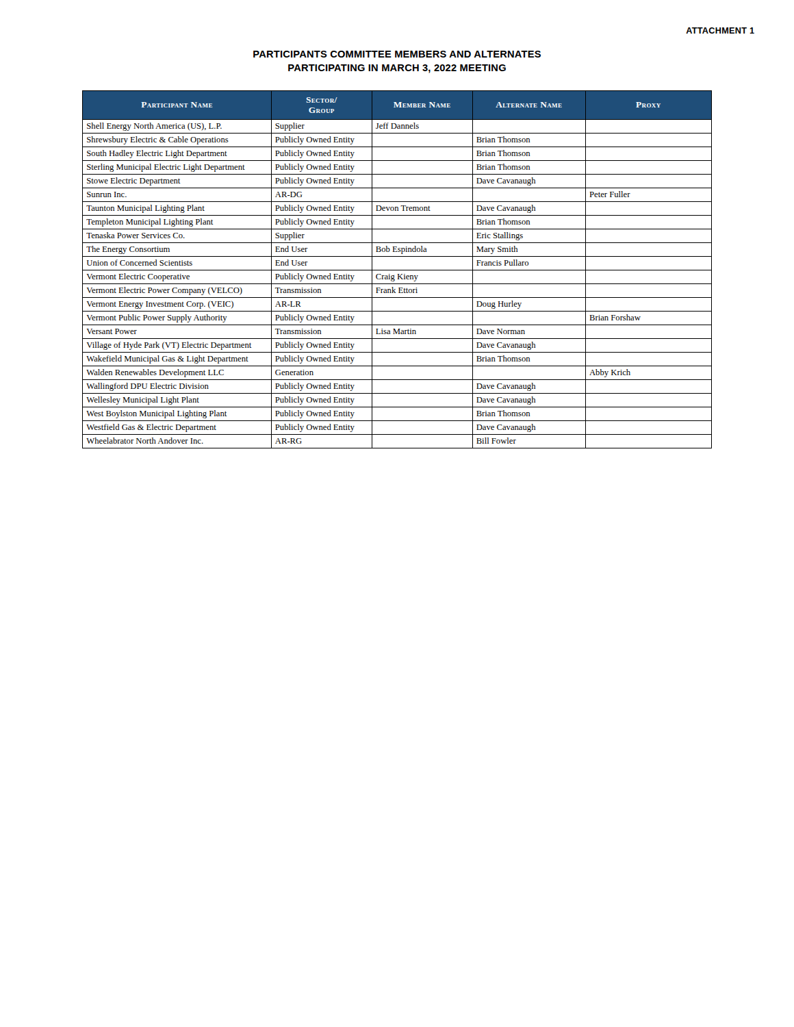ATTACHMENT 1
PARTICIPANTS COMMITTEE MEMBERS AND ALTERNATES
PARTICIPATING IN MARCH 3, 2022 MEETING
| Participant Name | Sector/ Group | Member Name | Alternate Name | Proxy |
| --- | --- | --- | --- | --- |
| Shell Energy North America (US), L.P. | Supplier | Jeff Dannels | | |
| Shrewsbury Electric & Cable Operations | Publicly Owned Entity | | Brian Thomson | |
| South Hadley Electric Light Department | Publicly Owned Entity | | Brian Thomson | |
| Sterling Municipal Electric Light Department | Publicly Owned Entity | | Brian Thomson | |
| Stowe Electric Department | Publicly Owned Entity | | Dave Cavanaugh | |
| Sunrun Inc. | AR-DG | | | Peter Fuller |
| Taunton Municipal Lighting Plant | Publicly Owned Entity | Devon Tremont | Dave Cavanaugh | |
| Templeton Municipal Lighting Plant | Publicly Owned Entity | | Brian Thomson | |
| Tenaska Power Services Co. | Supplier | | Eric Stallings | |
| The Energy Consortium | End User | Bob Espindola | Mary Smith | |
| Union of Concerned Scientists | End User | | Francis Pullaro | |
| Vermont Electric Cooperative | Publicly Owned Entity | Craig Kieny | | |
| Vermont Electric Power Company (VELCO) | Transmission | Frank Ettori | | |
| Vermont Energy Investment Corp. (VEIC) | AR-LR | | Doug Hurley | |
| Vermont Public Power Supply Authority | Publicly Owned Entity | | | Brian Forshaw |
| Versant Power | Transmission | Lisa Martin | Dave Norman | |
| Village of Hyde Park (VT) Electric Department | Publicly Owned Entity | | Dave Cavanaugh | |
| Wakefield Municipal Gas & Light Department | Publicly Owned Entity | | Brian Thomson | |
| Walden Renewables Development LLC | Generation | | | Abby Krich |
| Wallingford DPU Electric Division | Publicly Owned Entity | | Dave Cavanaugh | |
| Wellesley Municipal Light Plant | Publicly Owned Entity | | Dave Cavanaugh | |
| West Boylston Municipal Lighting Plant | Publicly Owned Entity | | Brian Thomson | |
| Westfield Gas & Electric Department | Publicly Owned Entity | | Dave Cavanaugh | |
| Wheelabrator North Andover Inc. | AR-RG | | Bill Fowler | |